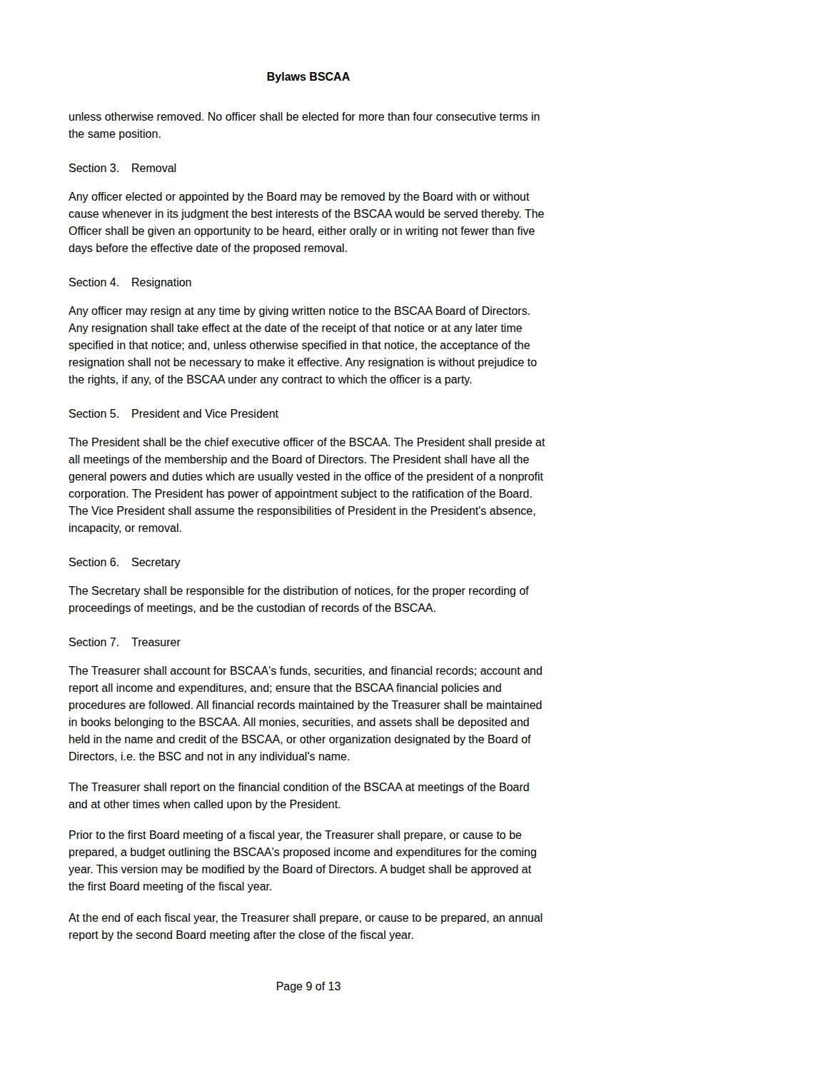Bylaws BSCAA
unless otherwise removed. No officer shall be elected for more than four consecutive terms in the same position.
Section 3. Removal
Any officer elected or appointed by the Board may be removed by the Board with or without cause whenever in its judgment the best interests of the BSCAA would be served thereby. The Officer shall be given an opportunity to be heard, either orally or in writing not fewer than five days before the effective date of the proposed removal.
Section 4. Resignation
Any officer may resign at any time by giving written notice to the BSCAA Board of Directors. Any resignation shall take effect at the date of the receipt of that notice or at any later time specified in that notice; and, unless otherwise specified in that notice, the acceptance of the resignation shall not be necessary to make it effective. Any resignation is without prejudice to the rights, if any, of the BSCAA under any contract to which the officer is a party.
Section 5. President and Vice President
The President shall be the chief executive officer of the BSCAA. The President shall preside at all meetings of the membership and the Board of Directors. The President shall have all the general powers and duties which are usually vested in the office of the president of a nonprofit corporation. The President has power of appointment subject to the ratification of the Board. The Vice President shall assume the responsibilities of President in the President's absence, incapacity, or removal.
Section 6. Secretary
The Secretary shall be responsible for the distribution of notices, for the proper recording of proceedings of meetings, and be the custodian of records of the BSCAA.
Section 7. Treasurer
The Treasurer shall account for BSCAA's funds, securities, and financial records; account and report all income and expenditures, and; ensure that the BSCAA financial policies and procedures are followed. All financial records maintained by the Treasurer shall be maintained in books belonging to the BSCAA. All monies, securities, and assets shall be deposited and held in the name and credit of the BSCAA, or other organization designated by the Board of Directors, i.e. the BSC and not in any individual's name.
The Treasurer shall report on the financial condition of the BSCAA at meetings of the Board and at other times when called upon by the President.
Prior to the first Board meeting of a fiscal year, the Treasurer shall prepare, or cause to be prepared, a budget outlining the BSCAA's proposed income and expenditures for the coming year. This version may be modified by the Board of Directors. A budget shall be approved at the first Board meeting of the fiscal year.
At the end of each fiscal year, the Treasurer shall prepare, or cause to be prepared, an annual report by the second Board meeting after the close of the fiscal year.
Page 9 of 13